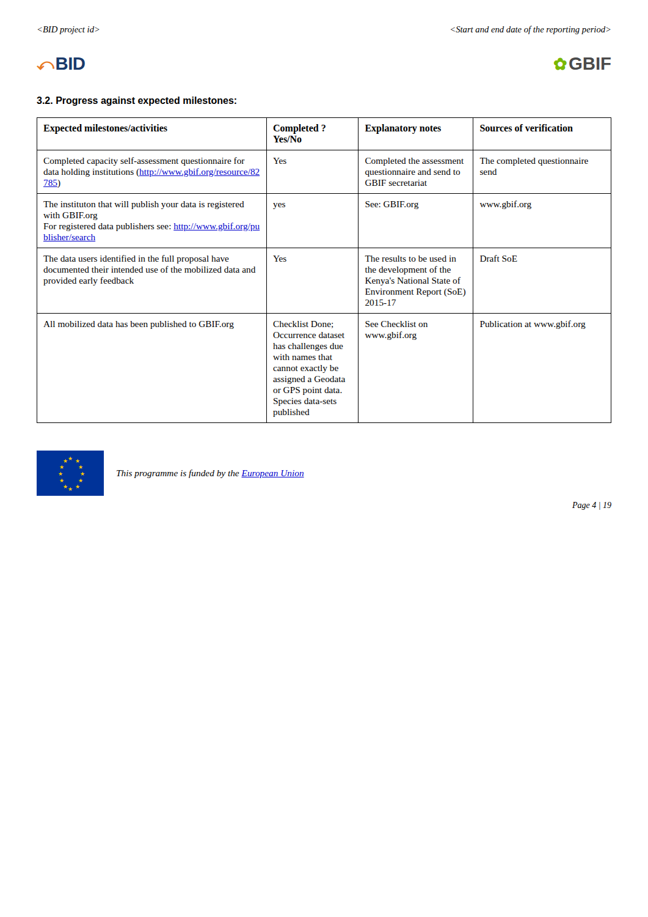<BID project id> <Start and end date of the reporting period>
⤺BID
✿GBIF
3.2. Progress against expected milestones:
| Expected milestones/activities | Completed ? Yes/No | Explanatory notes | Sources of verification |
| --- | --- | --- | --- |
| Completed capacity self-assessment questionnaire for data holding institutions ( http://www.gbif.org/resource/82785 ) | Yes | Completed the assessment questionnaire and send to GBIF secretariat | The completed questionnaire send |
| The instituton that will publish your data is registered with GBIF.org For registered data publishers see: http://www.gbif.org/publisher/search | yes | See: GBIF.org | www.gbif.org |
| The data users identified in the full proposal have documented their intended use of the mobilized data and provided early feedback | Yes | The results to be used in the development of the Kenya's National State of Environment Report (SoE) 2015-17 | Draft SoE |
| All mobilized data has been published to GBIF.org | Checklist Done; Occurrence dataset has challenges due with names that cannot exactly be assigned a Geodata or GPS point data. Species data-sets published | See Checklist on www.gbif.org | Publication at www.gbif.org |
★ ★ ★ ★ ★ ★ ★ ★ ★ ★ ★ ★
This programme is funded by the European Union
Page 4 | 19